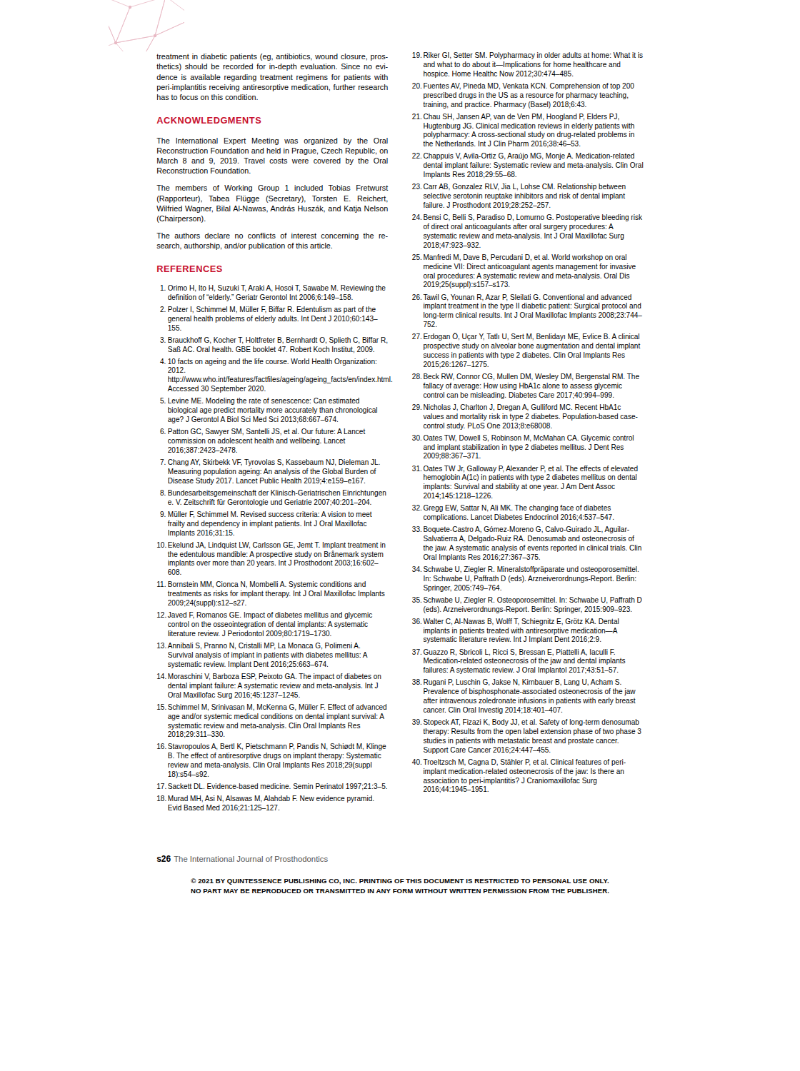treatment in diabetic patients (eg, antibiotics, wound closure, prosthetics) should be recorded for in-depth evaluation. Since no evidence is available regarding treatment regimens for patients with peri-implantitis receiving antiresorptive medication, further research has to focus on this condition.
Acknowledgments
The International Expert Meeting was organized by the Oral Reconstruction Foundation and held in Prague, Czech Republic, on March 8 and 9, 2019. Travel costs were covered by the Oral Reconstruction Foundation.
The members of Working Group 1 included Tobias Fretwurst (Rapporteur), Tabea Flügge (Secretary), Torsten E. Reichert, Wilfried Wagner, Bilal Al-Nawas, András Huszák, and Katja Nelson (Chairperson).
The authors declare no conflicts of interest concerning the research, authorship, and/or publication of this article.
References
Orimo H, Ito H, Suzuki T, Araki A, Hosoi T, Sawabe M. Reviewing the definition of “elderly.” Geriatr Gerontol Int 2006;6:149–158.
Polzer I, Schimmel M, Müller F, Biffar R. Edentulism as part of the general health problems of elderly adults. Int Dent J 2010;60:143–155.
Brauckhoff G, Kocher T, Holtfreter B, Bernhardt O, Splieth C, Biffar R, Saß AC. Oral health. GBE booklet 47. Robert Koch Institut, 2009.
10 facts on ageing and the life course. World Health Organization: 2012. http://www.who.int/features/factfiles/ageing/ageing_facts/en/index.html. Accessed 30 September 2020.
Levine ME. Modeling the rate of senescence: Can estimated biological age predict mortality more accurately than chronological age? J Gerontol A Biol Sci Med Sci 2013;68:667–674.
Patton GC, Sawyer SM, Santelli JS, et al. Our future: A Lancet commission on adolescent health and wellbeing. Lancet 2016;387:2423–2478.
Chang AY, Skirbekk VF, Tyrovolas S, Kassebaum NJ, Dieleman JL. Measuring population ageing: An analysis of the Global Burden of Disease Study 2017. Lancet Public Health 2019;4:e159–e167.
Bundesarbeitsgemeinschaft der Klinisch-Geriatrischen Einrichtungen e. V. Zeitschrift für Gerontologie und Geriatrie 2007;40:201–204.
Müller F, Schimmel M. Revised success criteria: A vision to meet frailty and dependency in implant patients. Int J Oral Maxillofac Implants 2016;31:15.
Ekelund JA, Lindquist LW, Carlsson GE, Jemt T. Implant treatment in the edentulous mandible: A prospective study on Brånemark system implants over more than 20 years. Int J Prosthodont 2003;16:602–608.
Bornstein MM, Cionca N, Mombelli A. Systemic conditions and treatments as risks for implant therapy. Int J Oral Maxillofac Implants 2009;24(suppl):s12–s27.
Javed F, Romanos GE. Impact of diabetes mellitus and glycemic control on the osseointegration of dental implants: A systematic literature review. J Periodontol 2009;80:1719–1730.
Annibali S, Pranno N, Cristalli MP, La Monaca G, Polimeni A. Survival analysis of implant in patients with diabetes mellitus: A systematic review. Implant Dent 2016;25:663–674.
Moraschini V, Barboza ESP, Peixoto GA. The impact of diabetes on dental implant failure: A systematic review and meta-analysis. Int J Oral Maxillofac Surg 2016;45:1237–1245.
Schimmel M, Srinivasan M, McKenna G, Müller F. Effect of advanced age and/or systemic medical conditions on dental implant survival: A systematic review and meta-analysis. Clin Oral Implants Res 2018;29:311–330.
Stavropoulos A, Bertl K, Pietschmann P, Pandis N, Schiødt M, Klinge B. The effect of antiresorptive drugs on implant therapy: Systematic review and meta-analysis. Clin Oral Implants Res 2018;29(suppl 18):s54–s92.
Sackett DL. Evidence-based medicine. Semin Perinatol 1997;21:3–5.
Murad MH, Asi N, Alsawas M, Alahdab F. New evidence pyramid. Evid Based Med 2016;21:125–127.
Riker GI, Setter SM. Polypharmacy in older adults at home: What it is and what to do about it—Implications for home healthcare and hospice. Home Healthc Now 2012;30:474–485.
Fuentes AV, Pineda MD, Venkata KCN. Comprehension of top 200 prescribed drugs in the US as a resource for pharmacy teaching, training, and practice. Pharmacy (Basel) 2018;6:43.
Chau SH, Jansen AP, van de Ven PM, Hoogland P, Elders PJ, Hugtenburg JG. Clinical medication reviews in elderly patients with polypharmacy: A cross-sectional study on drug-related problems in the Netherlands. Int J Clin Pharm 2016;38:46–53.
Chappuis V, Avila-Ortiz G, Araújo MG, Monje A. Medication-related dental implant failure: Systematic review and meta-analysis. Clin Oral Implants Res 2018;29:55–68.
Carr AB, Gonzalez RLV, Jia L, Lohse CM. Relationship between selective serotonin reuptake inhibitors and risk of dental implant failure. J Prosthodont 2019;28:252–257.
Bensi C, Belli S, Paradiso D, Lomurno G. Postoperative bleeding risk of direct oral anticoagulants after oral surgery procedures: A systematic review and meta-analysis. Int J Oral Maxillofac Surg 2018;47:923–932.
Manfredi M, Dave B, Percudani D, et al. World workshop on oral medicine VII: Direct anticoagulant agents management for invasive oral procedures: A systematic review and meta-analysis. Oral Dis 2019;25(suppl):s157–s173.
Tawil G, Younan R, Azar P, Sleilati G. Conventional and advanced implant treatment in the type II diabetic patient: Surgical protocol and long-term clinical results. Int J Oral Maxillofac Implants 2008;23:744–752.
Erdogan Ö, Uçar Y, Tatlı U, Sert M, Benlidayı ME, Evlice B. A clinical prospective study on alveolar bone augmentation and dental implant success in patients with type 2 diabetes. Clin Oral Implants Res 2015;26:1267–1275.
Beck RW, Connor CG, Mullen DM, Wesley DM, Bergenstal RM. The fallacy of average: How using HbA1c alone to assess glycemic control can be misleading. Diabetes Care 2017;40:994–999.
Nicholas J, Charlton J, Dregan A, Gulliford MC. Recent HbA1c values and mortality risk in type 2 diabetes. Population-based case-control study. PLoS One 2013;8:e68008.
Oates TW, Dowell S, Robinson M, McMahan CA. Glycemic control and implant stabilization in type 2 diabetes mellitus. J Dent Res 2009;88:367–371.
Oates TW Jr, Galloway P, Alexander P, et al. The effects of elevated hemoglobin A(1c) in patients with type 2 diabetes mellitus on dental implants: Survival and stability at one year. J Am Dent Assoc 2014;145:1218–1226.
Gregg EW, Sattar N, Ali MK. The changing face of diabetes complications. Lancet Diabetes Endocrinol 2016;4:537–547.
Boquete-Castro A, Gómez-Moreno G, Calvo-Guirado JL, Aguilar-Salvatierra A, Delgado-Ruiz RA. Denosumab and osteonecrosis of the jaw. A systematic analysis of events reported in clinical trials. Clin Oral Implants Res 2016;27:367–375.
Schwabe U, Ziegler R. Mineralstoffpräparate und osteoporosemittel. In: Schwabe U, Paffrath D (eds). Arzneiverordnungs-Report. Berlin: Springer, 2005:749–764.
Schwabe U, Ziegler R. Osteoporosemittel. In: Schwabe U, Paffrath D (eds). Arzneiverordnungs-Report. Berlin: Springer, 2015:909–923.
Walter C, Al-Nawas B, Wolff T, Schiegnitz E, Grötz KA. Dental implants in patients treated with antiresorptive medication—A systematic literature review. Int J Implant Dent 2016;2:9.
Guazzo R, Sbricoli L, Ricci S, Bressan E, Piattelli A, Iaculli F. Medication-related osteonecrosis of the jaw and dental implants failures: A systematic review. J Oral Implantol 2017;43:51–57.
Rugani P, Luschin G, Jakse N, Kirnbauer B, Lang U, Acham S. Prevalence of bisphosphonate-associated osteonecrosis of the jaw after intravenous zoledronate infusions in patients with early breast cancer. Clin Oral Investig 2014;18:401–407.
Stopeck AT, Fizazi K, Body JJ, et al. Safety of long-term denosumab therapy: Results from the open label extension phase of two phase 3 studies in patients with metastatic breast and prostate cancer. Support Care Cancer 2016;24:447–455.
Troeltzsch M, Cagna D, Stähler P, et al. Clinical features of peri-implant medication-related osteonecrosis of the jaw: Is there an association to peri-implantitis? J Craniomaxillofac Surg 2016;44:1945–1951.
s26 The International Journal of Prosthodontics
© 2021 BY QUINTESSENCE PUBLISHING CO, INC. PRINTING OF THIS DOCUMENT IS RESTRICTED TO PERSONAL USE ONLY.
NO PART MAY BE REPRODUCED OR TRANSMITTED IN ANY FORM WITHOUT WRITTEN PERMISSION FROM THE PUBLISHER.